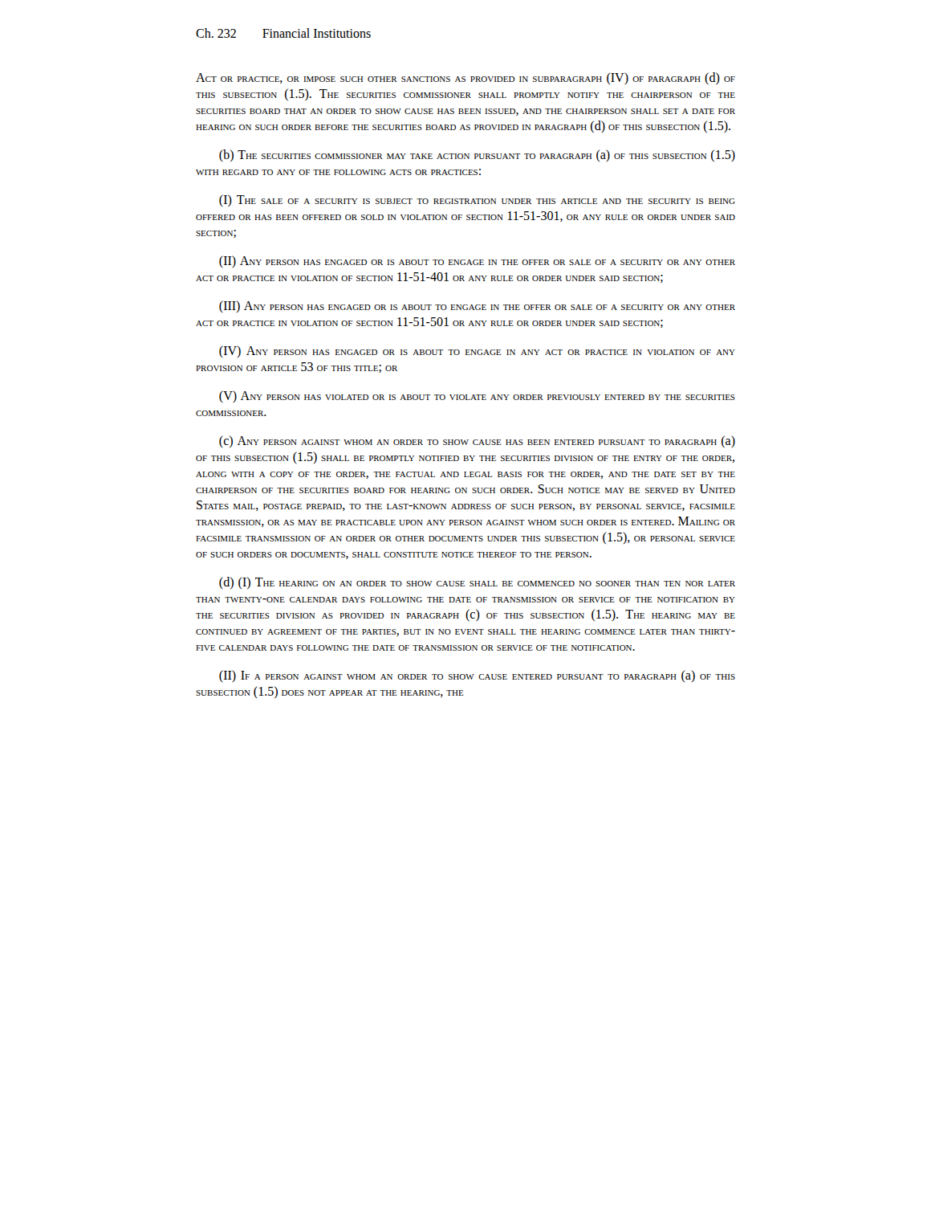Ch. 232 Financial Institutions
Act or practice, or impose such other sanctions as provided in subparagraph (IV) of paragraph (d) of this subsection (1.5). The securities commissioner shall promptly notify the chairperson of the securities board that an order to show cause has been issued, and the chairperson shall set a date for hearing on such order before the securities board as provided in paragraph (d) of this subsection (1.5).
(b) The securities commissioner may take action pursuant to paragraph (a) of this subsection (1.5) with regard to any of the following acts or practices:
(I) The sale of a security is subject to registration under this article and the security is being offered or has been offered or sold in violation of section 11-51-301, or any rule or order under said section;
(II) Any person has engaged or is about to engage in the offer or sale of a security or any other act or practice in violation of section 11-51-401 or any rule or order under said section;
(III) Any person has engaged or is about to engage in the offer or sale of a security or any other act or practice in violation of section 11-51-501 or any rule or order under said section;
(IV) Any person has engaged or is about to engage in any act or practice in violation of any provision of article 53 of this title; or
(V) Any person has violated or is about to violate any order previously entered by the securities commissioner.
(c) Any person against whom an order to show cause has been entered pursuant to paragraph (a) of this subsection (1.5) shall be promptly notified by the securities division of the entry of the order, along with a copy of the order, the factual and legal basis for the order, and the date set by the chairperson of the securities board for hearing on such order. Such notice may be served by United States mail, postage prepaid, to the last-known address of such person, by personal service, facsimile transmission, or as may be practicable upon any person against whom such order is entered. Mailing or facsimile transmission of an order or other documents under this subsection (1.5), or personal service of such orders or documents, shall constitute notice thereof to the person.
(d) (I) The hearing on an order to show cause shall be commenced no sooner than ten nor later than twenty-one calendar days following the date of transmission or service of the notification by the securities division as provided in paragraph (c) of this subsection (1.5). The hearing may be continued by agreement of the parties, but in no event shall the hearing commence later than thirty-five calendar days following the date of transmission or service of the notification.
(II) If a person against whom an order to show cause entered pursuant to paragraph (a) of this subsection (1.5) does not appear at the hearing, the